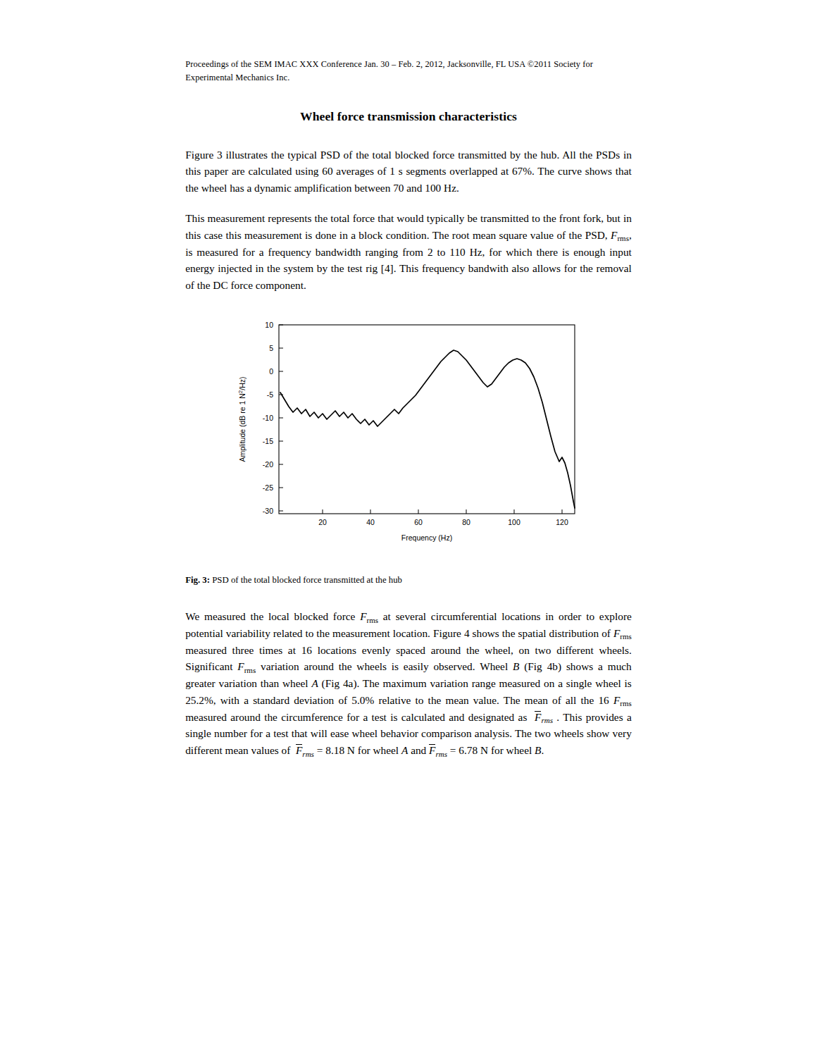Proceedings of the SEM IMAC XXX Conference Jan. 30 – Feb. 2, 2012, Jacksonville, FL USA ©2011 Society for Experimental Mechanics Inc.
Wheel force transmission characteristics
Figure 3 illustrates the typical PSD of the total blocked force transmitted by the hub. All the PSDs in this paper are calculated using 60 averages of 1 s segments overlapped at 67%. The curve shows that the wheel has a dynamic amplification between 70 and 100 Hz.
This measurement represents the total force that would typically be transmitted to the front fork, but in this case this measurement is done in a block condition. The root mean square value of the PSD, Frms, is measured for a frequency bandwidth ranging from 2 to 110 Hz, for which there is enough input energy injected in the system by the test rig [4]. This frequency bandwith also allows for the removal of the DC force component.
10 5 0 -5 -10 -15 -20 -25 -30 20 40 60 80 100 120 Frequency (Hz) Amplitude (dB re 1 N2/Hz)
Fig. 3: PSD of the total blocked force transmitted at the hub
We measured the local blocked force Frms at several circumferential locations in order to explore potential variability related to the measurement location. Figure 4 shows the spatial distribution of Frms measured three times at 16 locations evenly spaced around the wheel, on two different wheels. Significant Frms variation around the wheels is easily observed. Wheel B (Fig 4b) shows a much greater variation than wheel A (Fig 4a). The maximum variation range measured on a single wheel is 25.2%, with a standard deviation of 5.0% relative to the mean value. The mean of all the 16 Frms measured around the circumference for a test is calculated and designated as Frms . This provides a single number for a test that will ease wheel behavior comparison analysis. The two wheels show very different mean values of Frms = 8.18 N for wheel A and Frms = 6.78 N for wheel B.